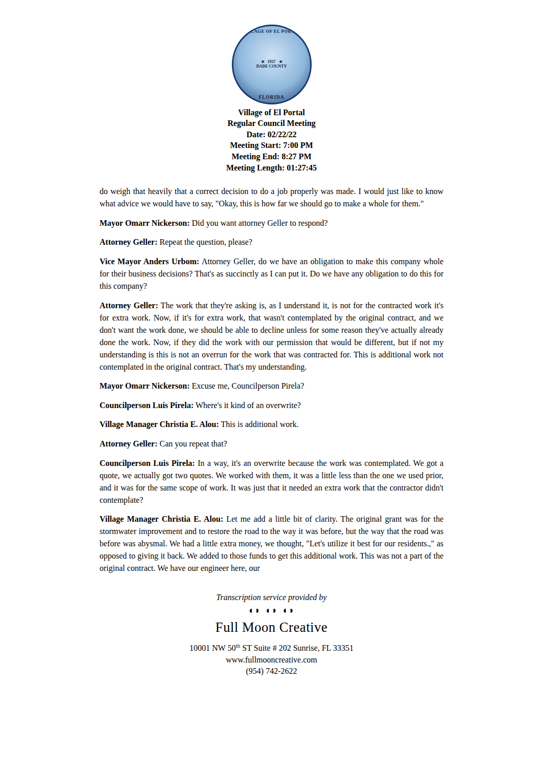VILLAGE OF EL PORTAL
★ 1937 ★
DADE COUNTY
FLORIDA
Village of El Portal
Regular Council Meeting
Date: 02/22/22
Meeting Start: 7:00 PM
Meeting End: 8:27 PM
Meeting Length: 01:27:45
do weigh that heavily that a correct decision to do a job properly was made. I would just like to know what advice we would have to say, "Okay, this is how far we should go to make a whole for them."
Mayor Omarr Nickerson: Did you want attorney Geller to respond?
Attorney Geller: Repeat the question, please?
Vice Mayor Anders Urbom: Attorney Geller, do we have an obligation to make this company whole for their business decisions? That's as succinctly as I can put it. Do we have any obligation to do this for this company?
Attorney Geller: The work that they're asking is, as I understand it, is not for the contracted work it's for extra work. Now, if it's for extra work, that wasn't contemplated by the original contract, and we don't want the work done, we should be able to decline unless for some reason they've actually already done the work. Now, if they did the work with our permission that would be different, but if not my understanding is this is not an overrun for the work that was contracted for. This is additional work not contemplated in the original contract. That's my understanding.
Mayor Omarr Nickerson: Excuse me, Councilperson Pirela?
Councilperson Luis Pirela: Where's it kind of an overwrite?
Village Manager Christia E. Alou: This is additional work.
Attorney Geller: Can you repeat that?
Councilperson Luis Pirela: In a way, it's an overwrite because the work was contemplated. We got a quote, we actually got two quotes. We worked with them, it was a little less than the one we used prior, and it was for the same scope of work. It was just that it needed an extra work that the contractor didn't contemplate?
Village Manager Christia E. Alou: Let me add a little bit of clarity. The original grant was for the stormwater improvement and to restore the road to the way it was before, but the way that the road was before was abysmal. We had a little extra money, we thought, "Let's utilize it best for our residents.," as opposed to giving it back. We added to those funds to get this additional work. This was not a part of the original contract. We have our engineer here, our
Transcription service provided by
◖◗ ◖◗ ◖◗
Full Moon Creative
10001 NW 50th ST Suite # 202 Sunrise, FL 33351
www.fullmooncreative.com
(954) 742-2622